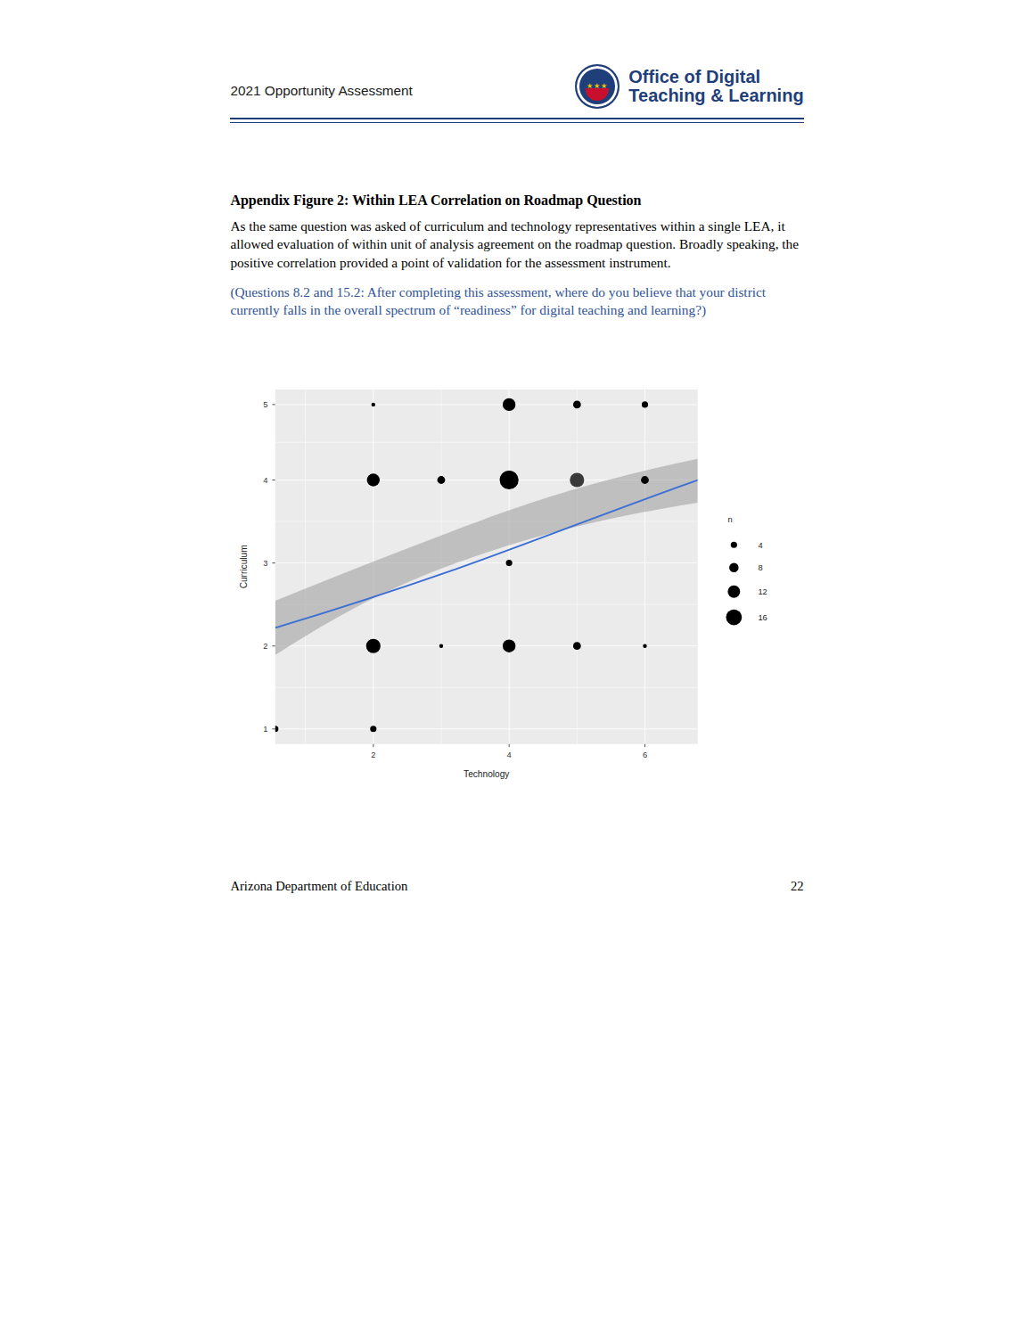2021 Opportunity Assessment
Office of Digital Teaching & Learning
Appendix Figure 2: Within LEA Correlation on Roadmap Question
As the same question was asked of curriculum and technology representatives within a single LEA, it allowed evaluation of within unit of analysis agreement on the roadmap question. Broadly speaking, the positive correlation provided a point of validation for the assessment instrument.
(Questions 8.2 and 15.2: After completing this assessment, where do you believe that your district currently falls in the overall spectrum of “readiness” for digital teaching and learning?)
1 2 3 4 5 2 4 6 Technology Curriculum n 4 8 12 16
Arizona Department of Education
22